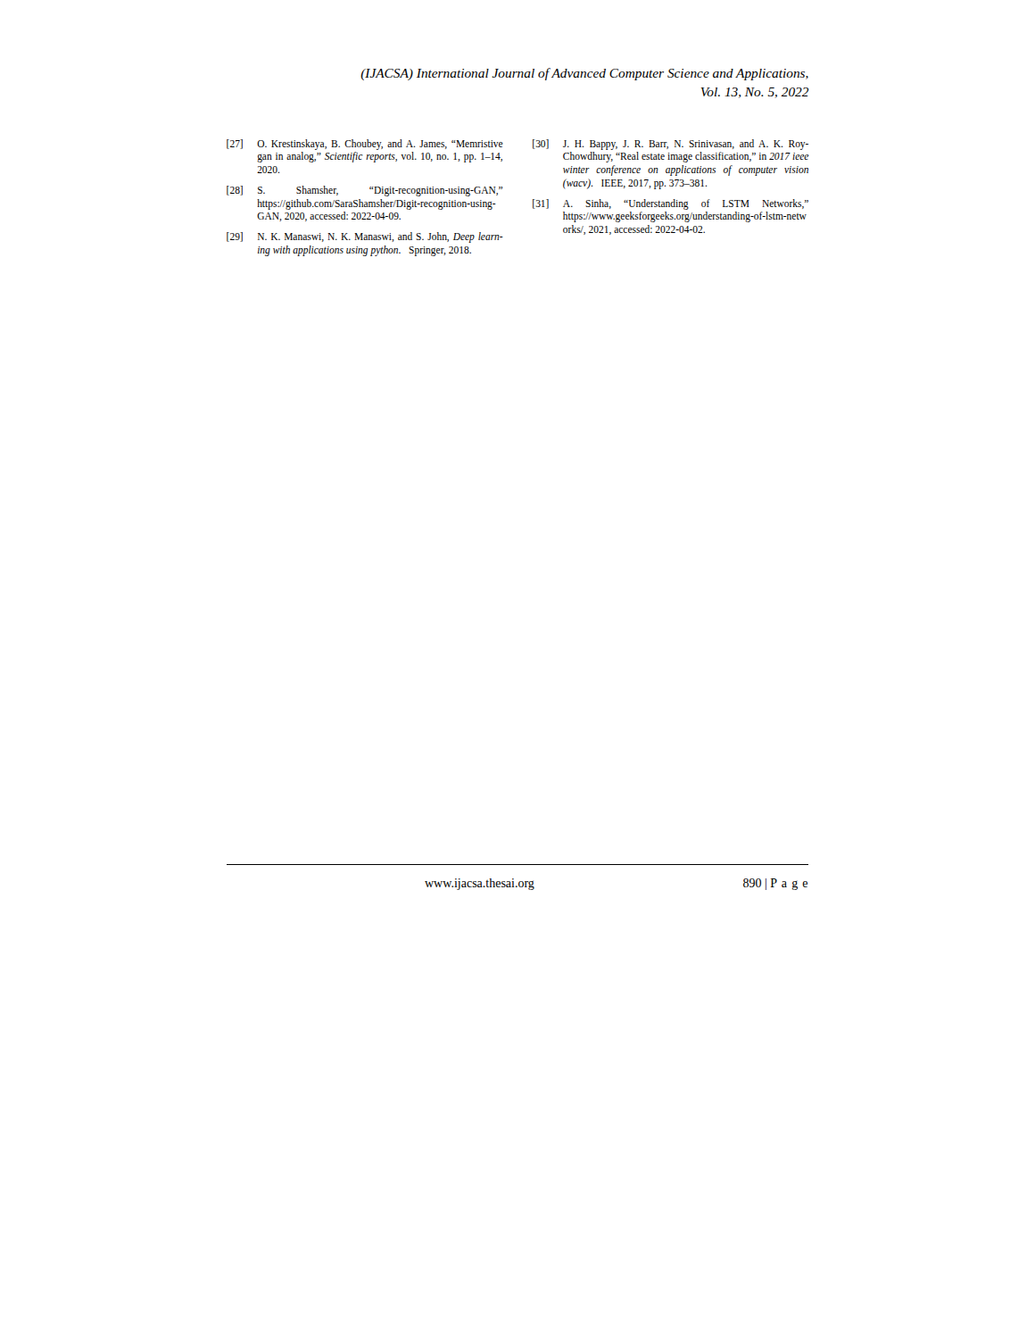(IJACSA) International Journal of Advanced Computer Science and Applications, Vol. 13, No. 5, 2022
[27] O. Krestinskaya, B. Choubey, and A. James, “Memristive gan in analog,” Scientific reports, vol. 10, no. 1, pp. 1–14, 2020.
[28] S. Shamsher,“Digit-recognition-using-GAN,” https://github.com/SaraShamsher/Digit-recognition-using-GAN, 2020, accessed: 2022-04-09.
[29] N. K. Manaswi, N. K. Manaswi, and S. John, Deep learning with applications using python. Springer, 2018.
[30] J. H. Bappy, J. R. Barr, N. Srinivasan, and A. K. Roy-Chowdhury, “Real estate image classification,” in 2017 ieee winter conference on applications of computer vision (wacv). IEEE, 2017, pp. 373–381.
[31] A. Sinha,“Understanding of LSTM Networks,” https://www.geeksforgeeks.org/understanding-of-lstm-networks/, 2021, accessed: 2022-04-02.
www.ijacsa.thesai.org 890 | P a g e